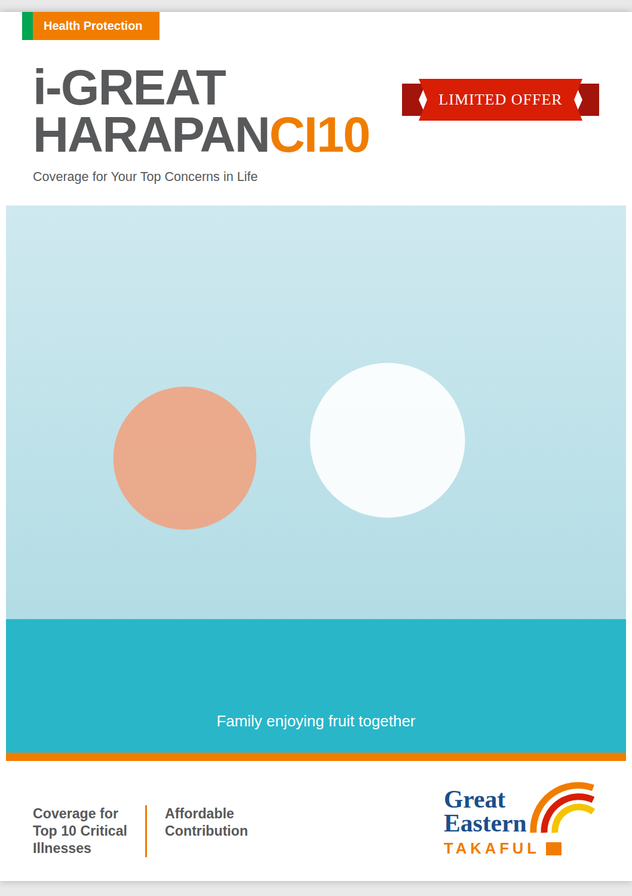Health Protection
i-GREAT
HARAPANCI10
Coverage for Your Top Concerns in Life
LIMITED OFFER
Coverage for
Top 10 Critical
Illnesses
Affordable
Contribution
Great
Eastern
TAKAFUL